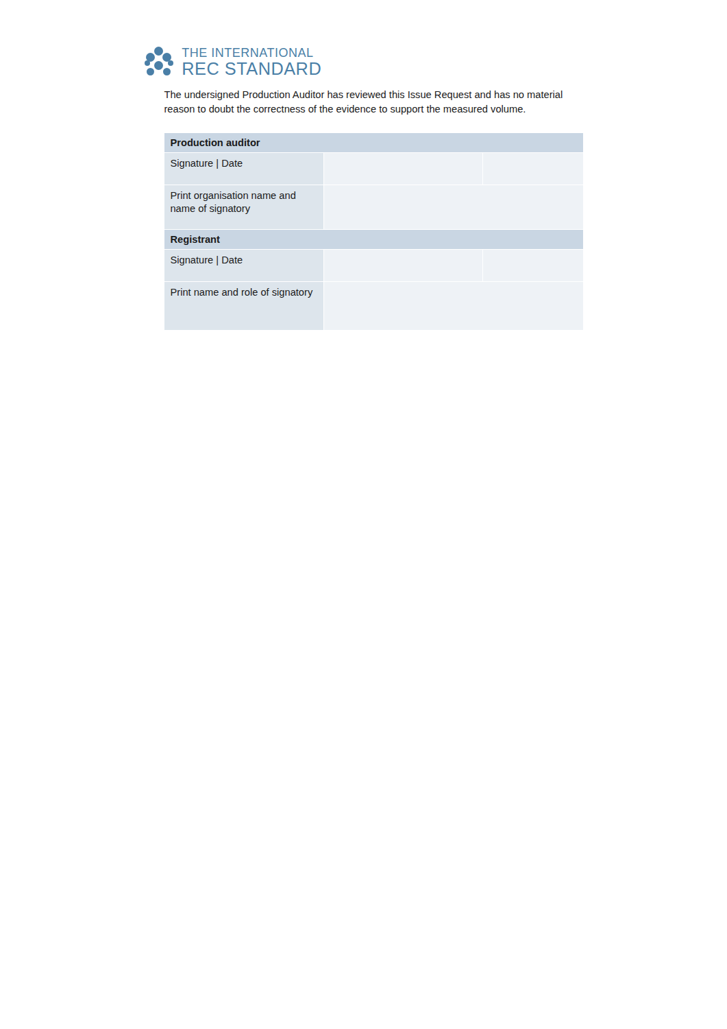The International
REC Standard
The undersigned Production Auditor has reviewed this Issue Request and has no material reason to doubt the correctness of the evidence to support the measured volume.
| Production auditor |
| --- |
| Signature / Date | | |
| Print organisation name and name of signatory | |
| Registrant |
| Signature / Date | | |
| Print name and role of signatory | |